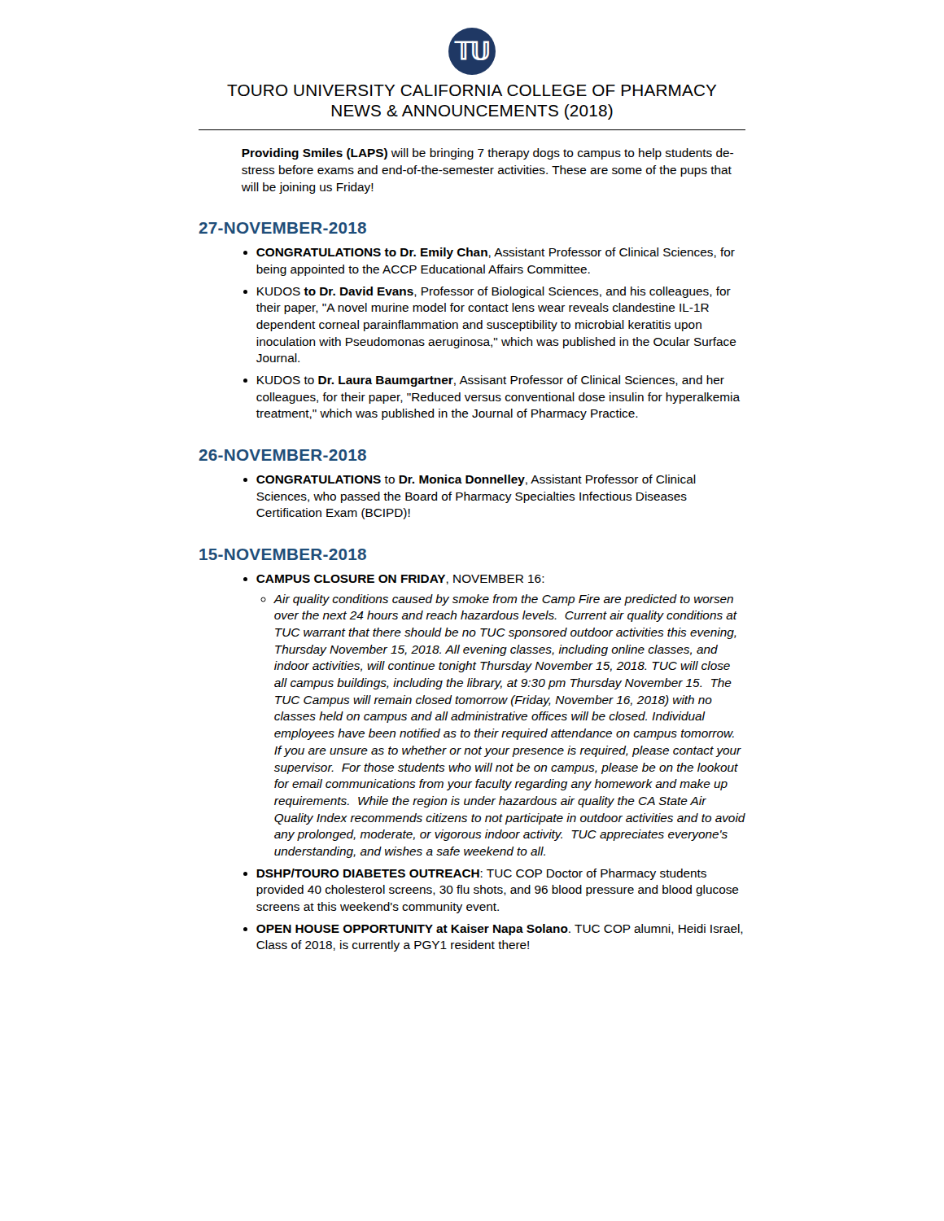𝕋𝕌
TOURO UNIVERSITY CALIFORNIA COLLEGE OF PHARMACY
NEWS & ANNOUNCEMENTS (2018)
Providing Smiles (LAPS) will be bringing 7 therapy dogs to campus to help students de-stress before exams and end-of-the-semester activities. These are some of the pups that will be joining us Friday!
27-NOVEMBER-2018
CONGRATULATIONS to Dr. Emily Chan, Assistant Professor of Clinical Sciences, for being appointed to the ACCP Educational Affairs Committee.
KUDOS to Dr. David Evans, Professor of Biological Sciences, and his colleagues, for their paper, "A novel murine model for contact lens wear reveals clandestine IL-1R dependent corneal parainflammation and susceptibility to microbial keratitis upon inoculation with Pseudomonas aeruginosa," which was published in the Ocular Surface Journal.
KUDOS to Dr. Laura Baumgartner, Assisant Professor of Clinical Sciences, and her colleagues, for their paper, "Reduced versus conventional dose insulin for hyperalkemia treatment," which was published in the Journal of Pharmacy Practice.
26-NOVEMBER-2018
CONGRATULATIONS to Dr. Monica Donnelley, Assistant Professor of Clinical Sciences, who passed the Board of Pharmacy Specialties Infectious Diseases Certification Exam (BCIPD)!
15-NOVEMBER-2018
CAMPUS CLOSURE ON FRIDAY, NOVEMBER 16:
Air quality conditions caused by smoke from the Camp Fire are predicted to worsen over the next 24 hours and reach hazardous levels. Current air quality conditions at TUC warrant that there should be no TUC sponsored outdoor activities this evening, Thursday November 15, 2018. All evening classes, including online classes, and indoor activities, will continue tonight Thursday November 15, 2018. TUC will close all campus buildings, including the library, at 9:30 pm Thursday November 15. The TUC Campus will remain closed tomorrow (Friday, November 16, 2018) with no classes held on campus and all administrative offices will be closed. Individual employees have been notified as to their required attendance on campus tomorrow. If you are unsure as to whether or not your presence is required, please contact your supervisor. For those students who will not be on campus, please be on the lookout for email communications from your faculty regarding any homework and make up requirements. While the region is under hazardous air quality the CA State Air Quality Index recommends citizens to not participate in outdoor activities and to avoid any prolonged, moderate, or vigorous indoor activity. TUC appreciates everyone's understanding, and wishes a safe weekend to all.
DSHP/TOURO DIABETES OUTREACH: TUC COP Doctor of Pharmacy students provided 40 cholesterol screens, 30 flu shots, and 96 blood pressure and blood glucose screens at this weekend's community event.
OPEN HOUSE OPPORTUNITY at Kaiser Napa Solano. TUC COP alumni, Heidi Israel, Class of 2018, is currently a PGY1 resident there!